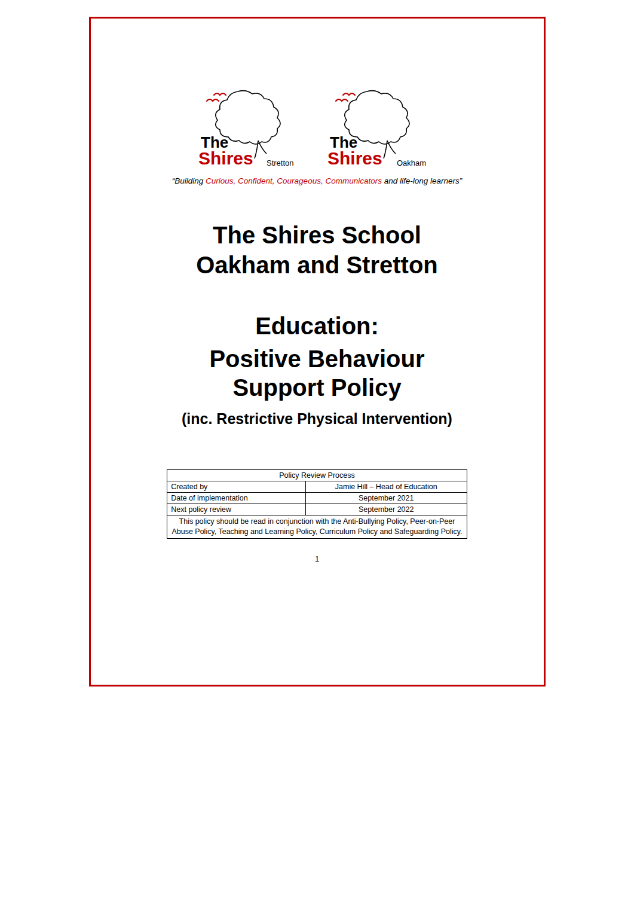The Shires Stretton The Shires Stretton
The Shires Oakham The Shires Oakham
“Building Curious, Confident, Courageous, Communicators and life-long learners”
The Shires School
Oakham and Stretton
Education:
Positive Behaviour
Support Policy
(inc. Restrictive Physical Intervention)
| Policy Review Process |
| Created by | Jamie Hill – Head of Education |
| Date of implementation | September 2021 |
| Next policy review | September 2022 |
| This policy should be read in conjunction with the Anti-Bullying Policy, Peer-on-Peer Abuse Policy, Teaching and Learning Policy, Curriculum Policy and Safeguarding Policy. |
1